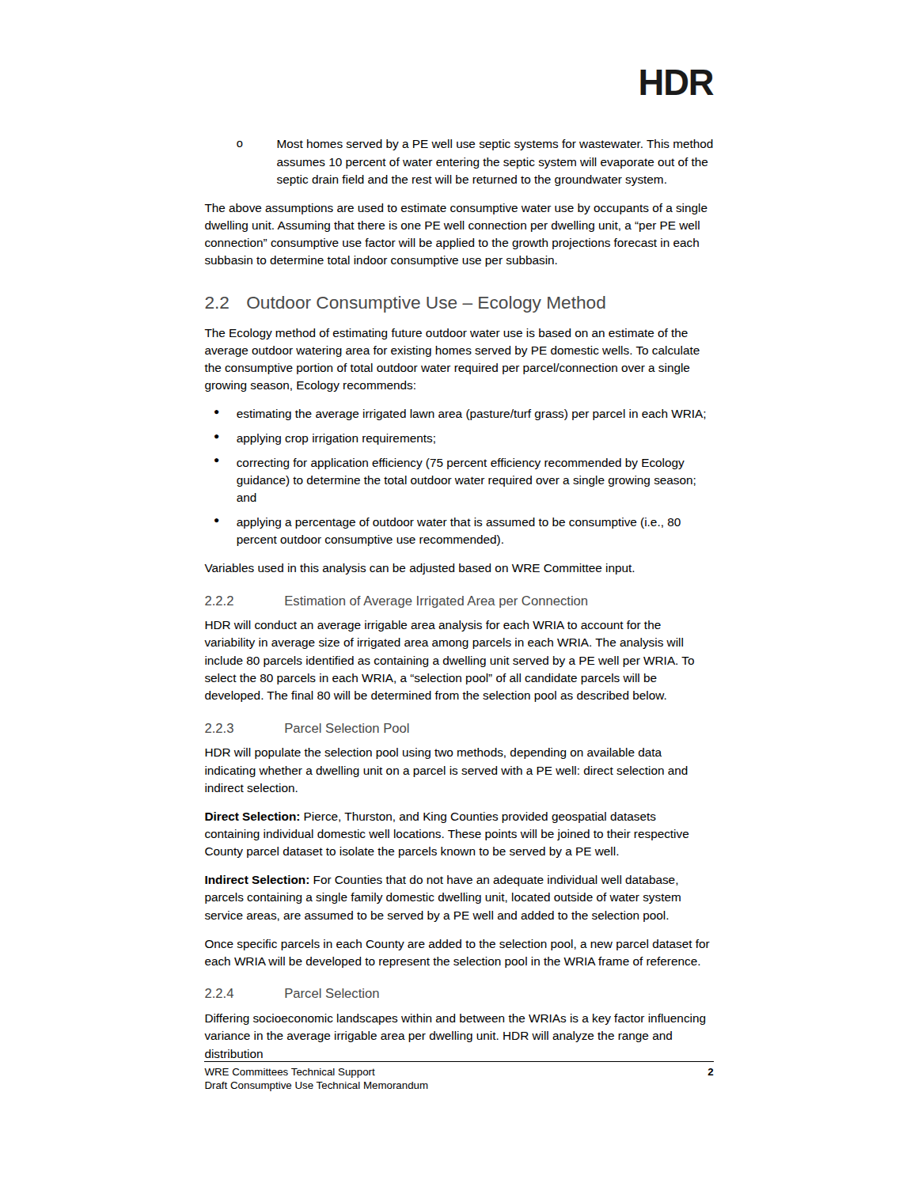HDR
o Most homes served by a PE well use septic systems for wastewater. This method assumes 10 percent of water entering the septic system will evaporate out of the septic drain field and the rest will be returned to the groundwater system.
The above assumptions are used to estimate consumptive water use by occupants of a single dwelling unit. Assuming that there is one PE well connection per dwelling unit, a “per PE well connection” consumptive use factor will be applied to the growth projections forecast in each subbasin to determine total indoor consumptive use per subbasin.
2.2 Outdoor Consumptive Use – Ecology Method
The Ecology method of estimating future outdoor water use is based on an estimate of the average outdoor watering area for existing homes served by PE domestic wells. To calculate the consumptive portion of total outdoor water required per parcel/connection over a single growing season, Ecology recommends:
estimating the average irrigated lawn area (pasture/turf grass) per parcel in each WRIA;
applying crop irrigation requirements;
correcting for application efficiency (75 percent efficiency recommended by Ecology guidance) to determine the total outdoor water required over a single growing season; and
applying a percentage of outdoor water that is assumed to be consumptive (i.e., 80 percent outdoor consumptive use recommended).
Variables used in this analysis can be adjusted based on WRE Committee input.
2.2.2 Estimation of Average Irrigated Area per Connection
HDR will conduct an average irrigable area analysis for each WRIA to account for the variability in average size of irrigated area among parcels in each WRIA. The analysis will include 80 parcels identified as containing a dwelling unit served by a PE well per WRIA. To select the 80 parcels in each WRIA, a “selection pool” of all candidate parcels will be developed. The final 80 will be determined from the selection pool as described below.
2.2.3 Parcel Selection Pool
HDR will populate the selection pool using two methods, depending on available data indicating whether a dwelling unit on a parcel is served with a PE well: direct selection and indirect selection.
Direct Selection: Pierce, Thurston, and King Counties provided geospatial datasets containing individual domestic well locations. These points will be joined to their respective County parcel dataset to isolate the parcels known to be served by a PE well.
Indirect Selection: For Counties that do not have an adequate individual well database, parcels containing a single family domestic dwelling unit, located outside of water system service areas, are assumed to be served by a PE well and added to the selection pool.
Once specific parcels in each County are added to the selection pool, a new parcel dataset for each WRIA will be developed to represent the selection pool in the WRIA frame of reference.
2.2.4 Parcel Selection
Differing socioeconomic landscapes within and between the WRIAs is a key factor influencing variance in the average irrigable area per dwelling unit. HDR will analyze the range and distribution
2
WRE Committees Technical Support
Draft Consumptive Use Technical Memorandum